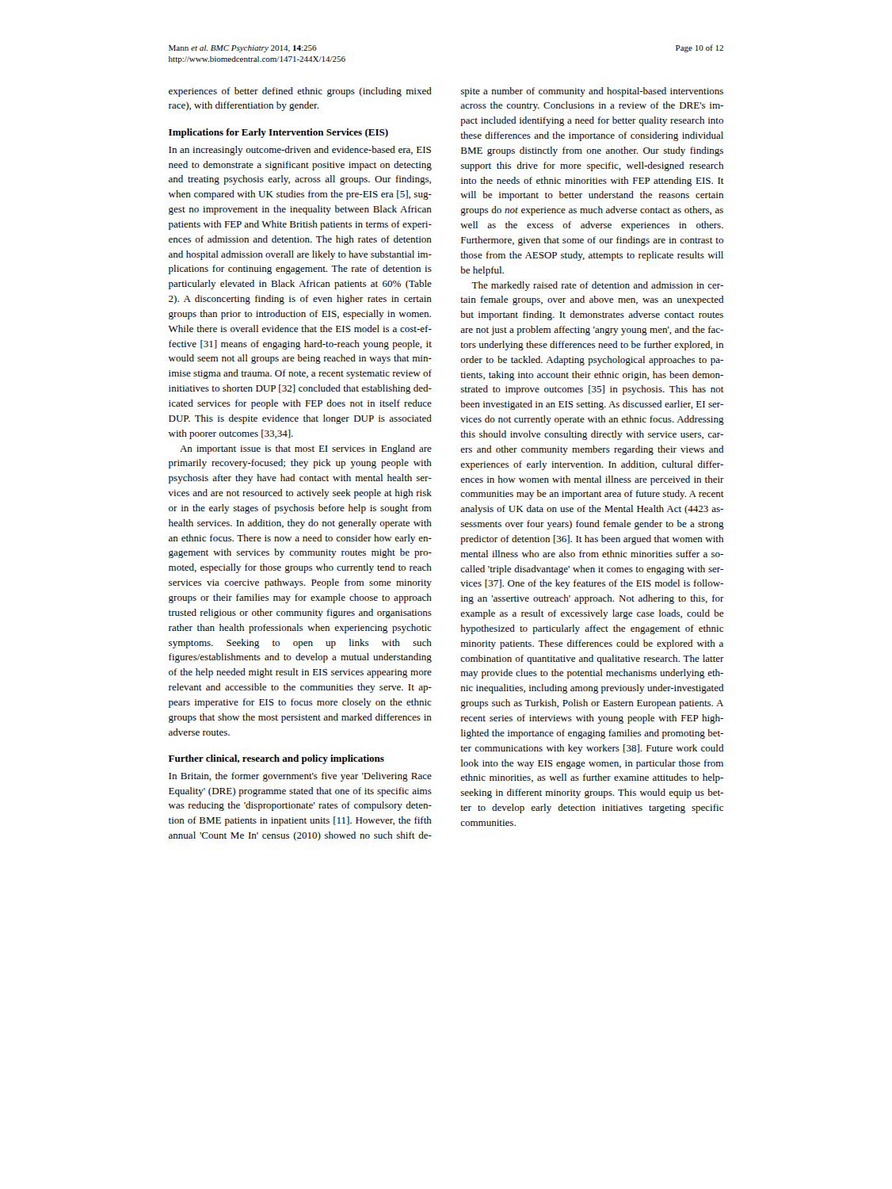Mann et al. BMC Psychiatry 2014, 14:256
http://www.biomedcentral.com/1471-244X/14/256
Page 10 of 12
experiences of better defined ethnic groups (including mixed race), with differentiation by gender.
Implications for Early Intervention Services (EIS)
In an increasingly outcome-driven and evidence-based era, EIS need to demonstrate a significant positive impact on detecting and treating psychosis early, across all groups. Our findings, when compared with UK studies from the pre-EIS era [5], suggest no improvement in the inequality between Black African patients with FEP and White British patients in terms of experiences of admission and detention. The high rates of detention and hospital admission overall are likely to have substantial implications for continuing engagement. The rate of detention is particularly elevated in Black African patients at 60% (Table 2). A disconcerting finding is of even higher rates in certain groups than prior to introduction of EIS, especially in women. While there is overall evidence that the EIS model is a cost-effective [31] means of engaging hard-to-reach young people, it would seem not all groups are being reached in ways that minimise stigma and trauma. Of note, a recent systematic review of initiatives to shorten DUP [32] concluded that establishing dedicated services for people with FEP does not in itself reduce DUP. This is despite evidence that longer DUP is associated with poorer outcomes [33,34].
An important issue is that most EI services in England are primarily recovery-focused; they pick up young people with psychosis after they have had contact with mental health services and are not resourced to actively seek people at high risk or in the early stages of psychosis before help is sought from health services. In addition, they do not generally operate with an ethnic focus. There is now a need to consider how early engagement with services by community routes might be promoted, especially for those groups who currently tend to reach services via coercive pathways. People from some minority groups or their families may for example choose to approach trusted religious or other community figures and organisations rather than health professionals when experiencing psychotic symptoms. Seeking to open up links with such figures/establishments and to develop a mutual understanding of the help needed might result in EIS services appearing more relevant and accessible to the communities they serve. It appears imperative for EIS to focus more closely on the ethnic groups that show the most persistent and marked differences in adverse routes.
Further clinical, research and policy implications
In Britain, the former government's five year 'Delivering Race Equality' (DRE) programme stated that one of its specific aims was reducing the 'disproportionate' rates of compulsory detention of BME patients in inpatient units [11]. However, the fifth annual 'Count Me In' census (2010) showed no such shift despite a number of community and hospital-based interventions across the country. Conclusions in a review of the DRE's impact included identifying a need for better quality research into these differences and the importance of considering individual BME groups distinctly from one another. Our study findings support this drive for more specific, well-designed research into the needs of ethnic minorities with FEP attending EIS. It will be important to better understand the reasons certain groups do not experience as much adverse contact as others, as well as the excess of adverse experiences in others. Furthermore, given that some of our findings are in contrast to those from the AESOP study, attempts to replicate results will be helpful.
The markedly raised rate of detention and admission in certain female groups, over and above men, was an unexpected but important finding. It demonstrates adverse contact routes are not just a problem affecting 'angry young men', and the factors underlying these differences need to be further explored, in order to be tackled. Adapting psychological approaches to patients, taking into account their ethnic origin, has been demonstrated to improve outcomes [35] in psychosis. This has not been investigated in an EIS setting. As discussed earlier, EI services do not currently operate with an ethnic focus. Addressing this should involve consulting directly with service users, carers and other community members regarding their views and experiences of early intervention. In addition, cultural differences in how women with mental illness are perceived in their communities may be an important area of future study. A recent analysis of UK data on use of the Mental Health Act (4423 assessments over four years) found female gender to be a strong predictor of detention [36]. It has been argued that women with mental illness who are also from ethnic minorities suffer a so-called 'triple disadvantage' when it comes to engaging with services [37]. One of the key features of the EIS model is following an 'assertive outreach' approach. Not adhering to this, for example as a result of excessively large case loads, could be hypothesized to particularly affect the engagement of ethnic minority patients. These differences could be explored with a combination of quantitative and qualitative research. The latter may provide clues to the potential mechanisms underlying ethnic inequalities, including among previously under-investigated groups such as Turkish, Polish or Eastern European patients. A recent series of interviews with young people with FEP highlighted the importance of engaging families and promoting better communications with key workers [38]. Future work could look into the way EIS engage women, in particular those from ethnic minorities, as well as further examine attitudes to help-seeking in different minority groups. This would equip us better to develop early detection initiatives targeting specific communities.